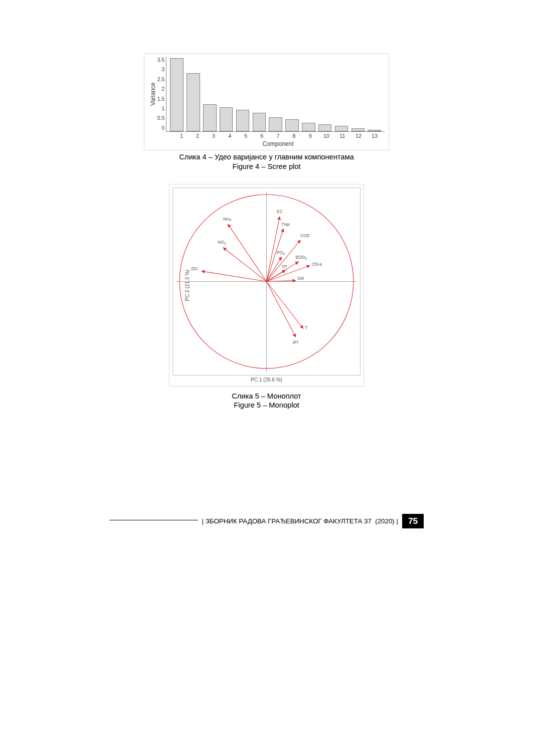Variance
3.5 3 2.5 2 1.5 1 0.5 0
12345 678910 111213
Component
Слика 4 – Удео варијансе у главним компонентама Figure 4 – Scree plot
PC 2 (21.3 %)
NH4 NO3 DO EC TNK COD PO4 BOD5 TP Chl-a SM T pH
PC 1 (26.6 %)
Слика 5 – Моноплот Figure 5 – Monoplot
| ЗБОРНИК РАДОВА ГРАЂЕВИНСКОГ ФАКУЛТЕТА 37 (2020) |
75